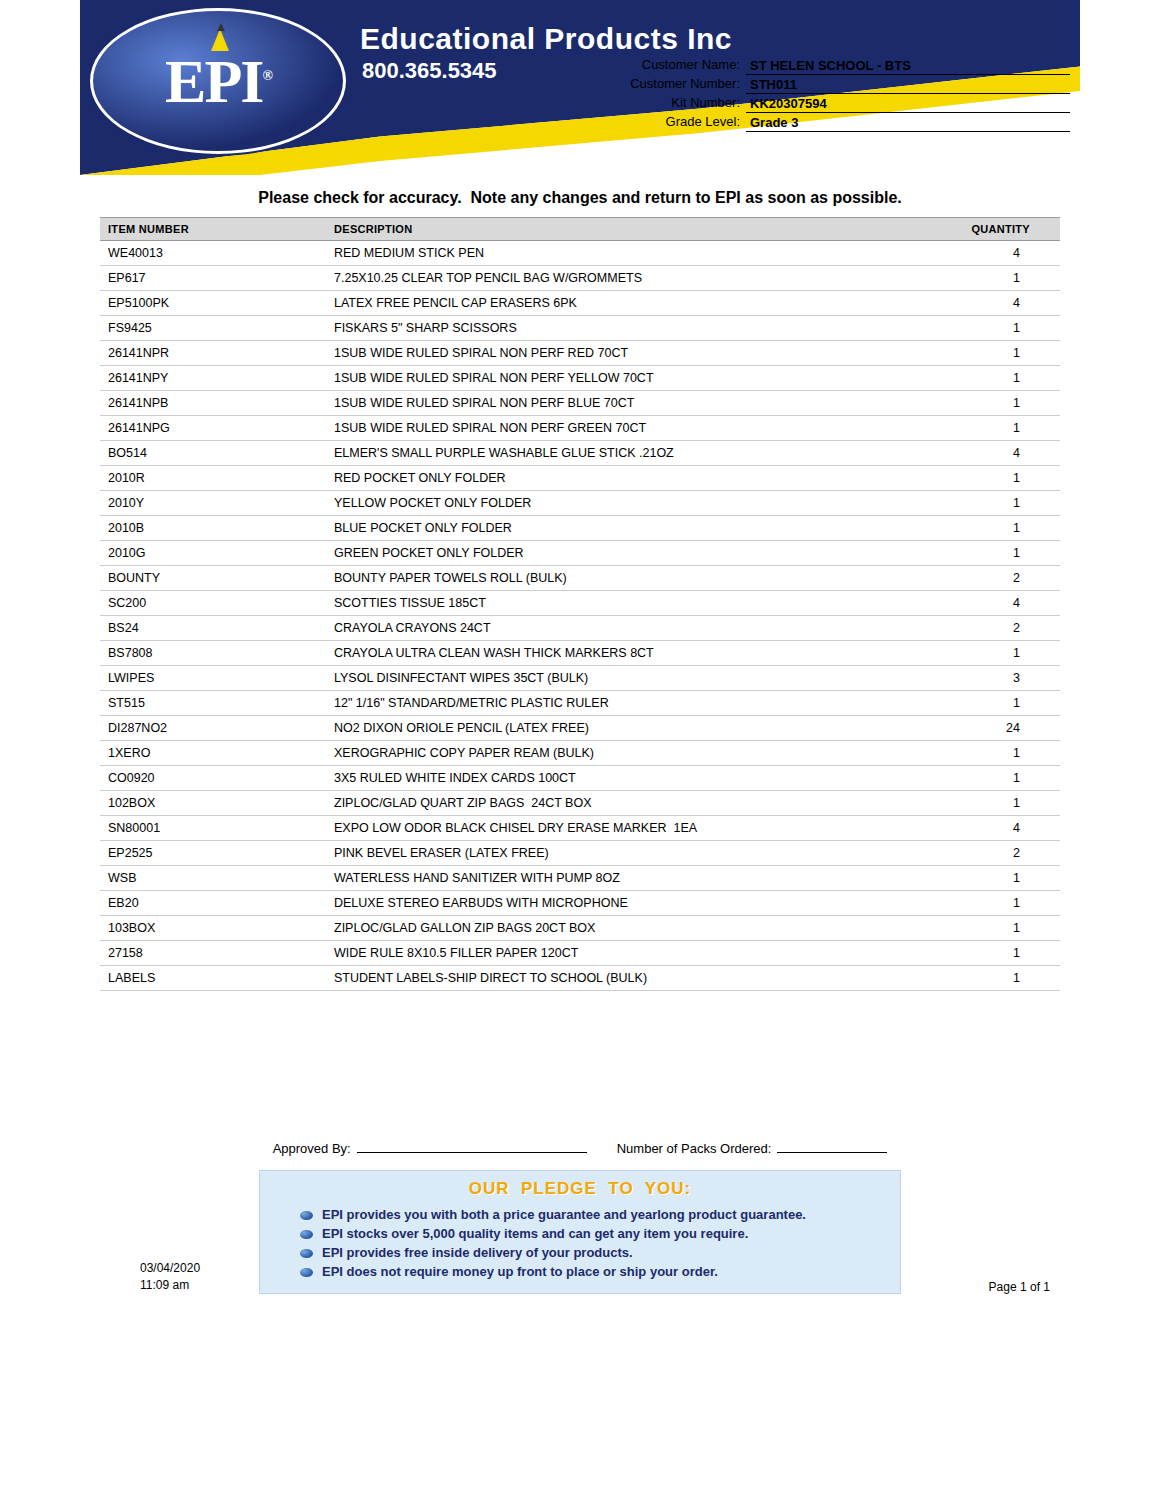EPI®
Educational Products Inc
800.365.5345
| Customer Name: | ST HELEN SCHOOL - BTS |
| Customer Number: | STH011 |
| Kit Number: | KK20307594 |
| Grade Level: | Grade 3 |
Please check for accuracy. Note any changes and return to EPI as soon as possible.
| ITEM NUMBER | DESCRIPTION | QUANTITY |
| --- | --- | --- |
| WE40013 | RED MEDIUM STICK PEN | 4 |
| EP617 | 7.25X10.25 CLEAR TOP PENCIL BAG W/GROMMETS | 1 |
| EP5100PK | LATEX FREE PENCIL CAP ERASERS 6PK | 4 |
| FS9425 | FISKARS 5" SHARP SCISSORS | 1 |
| 26141NPR | 1SUB WIDE RULED SPIRAL NON PERF RED 70CT | 1 |
| 26141NPY | 1SUB WIDE RULED SPIRAL NON PERF YELLOW 70CT | 1 |
| 26141NPB | 1SUB WIDE RULED SPIRAL NON PERF BLUE 70CT | 1 |
| 26141NPG | 1SUB WIDE RULED SPIRAL NON PERF GREEN 70CT | 1 |
| BO514 | ELMER'S SMALL PURPLE WASHABLE GLUE STICK .21OZ | 4 |
| 2010R | RED POCKET ONLY FOLDER | 1 |
| 2010Y | YELLOW POCKET ONLY FOLDER | 1 |
| 2010B | BLUE POCKET ONLY FOLDER | 1 |
| 2010G | GREEN POCKET ONLY FOLDER | 1 |
| BOUNTY | BOUNTY PAPER TOWELS ROLL (BULK) | 2 |
| SC200 | SCOTTIES TISSUE 185CT | 4 |
| BS24 | CRAYOLA CRAYONS 24CT | 2 |
| BS7808 | CRAYOLA ULTRA CLEAN WASH THICK MARKERS 8CT | 1 |
| LWIPES | LYSOL DISINFECTANT WIPES 35CT (BULK) | 3 |
| ST515 | 12" 1/16" STANDARD/METRIC PLASTIC RULER | 1 |
| DI287NO2 | NO2 DIXON ORIOLE PENCIL (LATEX FREE) | 24 |
| 1XERO | XEROGRAPHIC COPY PAPER REAM (BULK) | 1 |
| CO0920 | 3X5 RULED WHITE INDEX CARDS 100CT | 1 |
| 102BOX | ZIPLOC/GLAD QUART ZIP BAGS 24CT BOX | 1 |
| SN80001 | EXPO LOW ODOR BLACK CHISEL DRY ERASE MARKER 1EA | 4 |
| EP2525 | PINK BEVEL ERASER (LATEX FREE) | 2 |
| WSB | WATERLESS HAND SANITIZER WITH PUMP 8OZ | 1 |
| EB20 | DELUXE STEREO EARBUDS WITH MICROPHONE | 1 |
| 103BOX | ZIPLOC/GLAD GALLON ZIP BAGS 20CT BOX | 1 |
| 27158 | WIDE RULE 8X10.5 FILLER PAPER 120CT | 1 |
| LABELS | STUDENT LABELS-SHIP DIRECT TO SCHOOL (BULK) | 1 |
Approved By: Number of Packs Ordered:
OUR PLEDGE TO YOU:
EPI provides you with both a price guarantee and yearlong product guarantee.
EPI stocks over 5,000 quality items and can get any item you require.
EPI provides free inside delivery of your products.
EPI does not require money up front to place or ship your order.
03/04/2020
11:09 am
Page 1 of 1